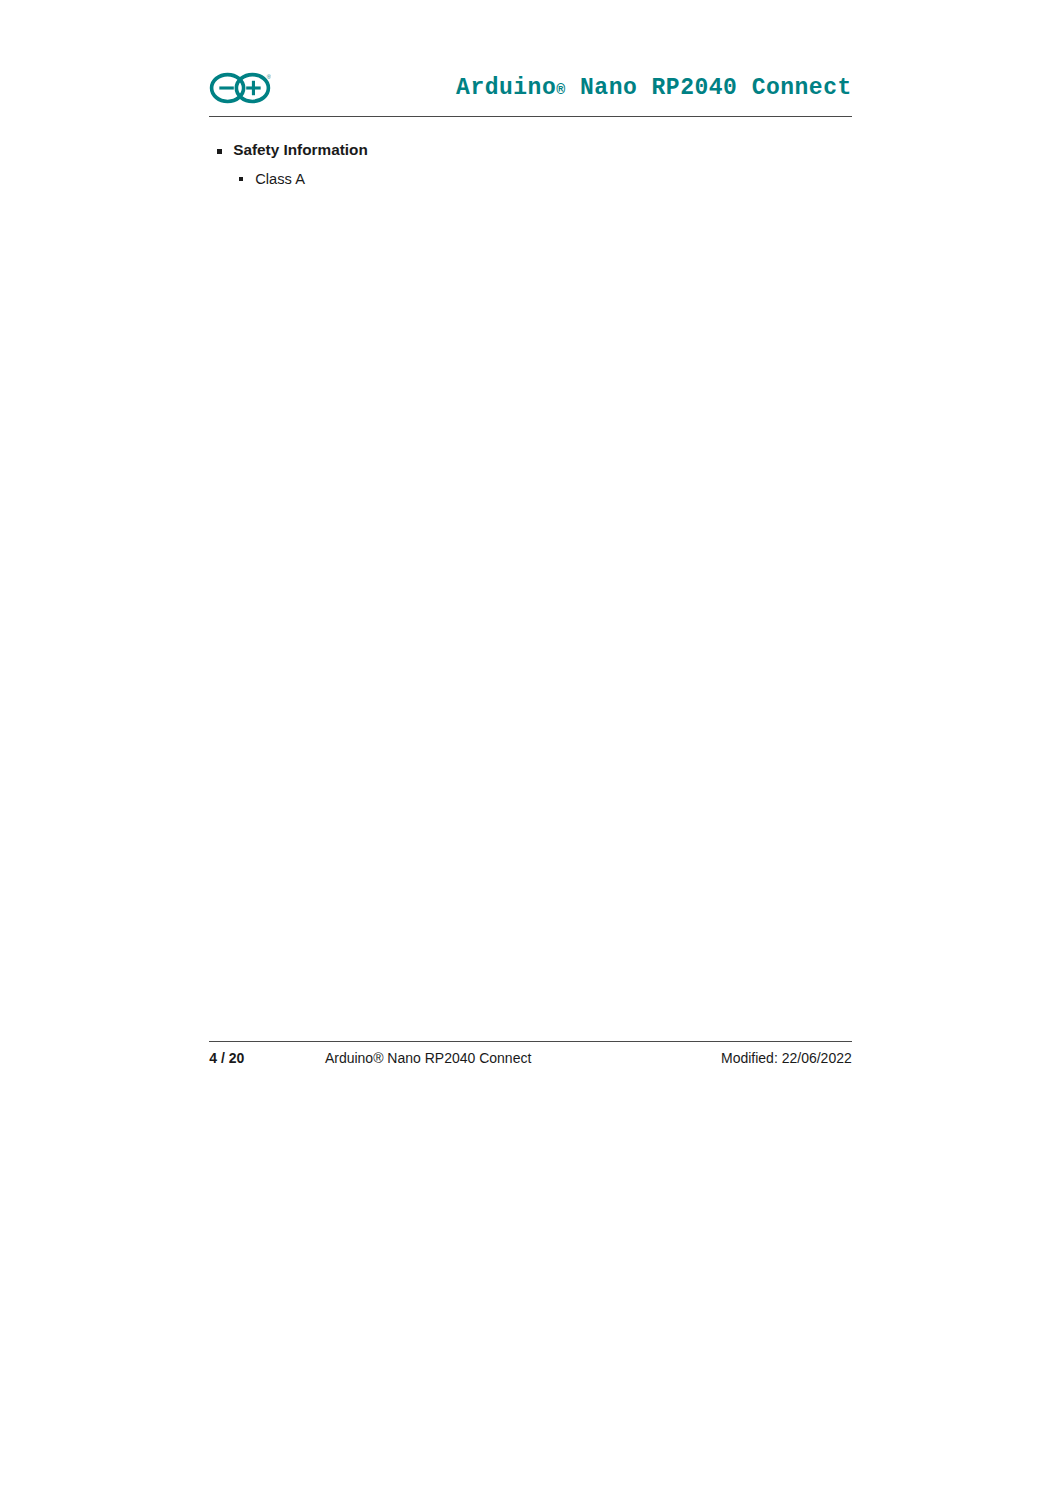®
Arduino® Nano RP2040 Connect
Safety Information
Class A
4 / 20
Arduino® Nano RP2040 Connect
Modified: 22/06/2022